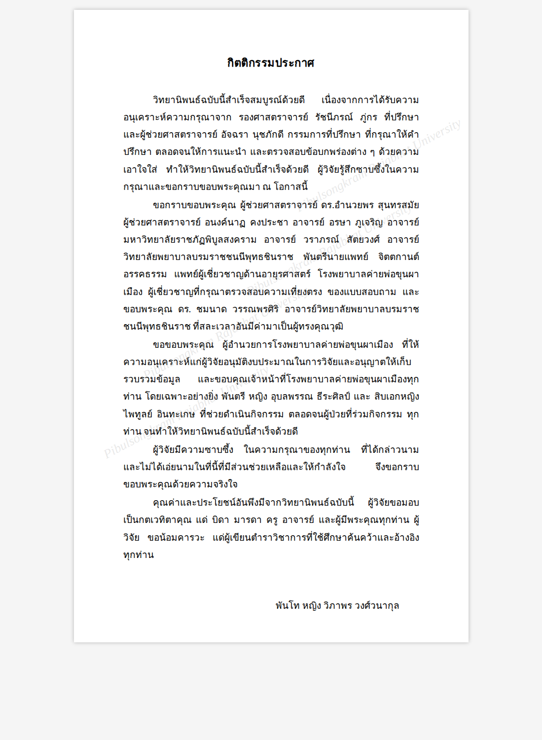Pibulsongkram Rajabhat University
Pibulsongkram Rajabhat University
Pibulsongkram Rajabhat University
Pibulsongkram Rajabhat University
กิตติกรรมประกาศ
วิทยานิพนธ์ฉบับนี้สำเร็จสมบูรณ์ด้วยดี เนื่องจากการได้รับความอนุเคราะห์ความกรุณาจาก รองศาสตราจารย์ รัชนีภรณ์ ภู่กร ที่ปรึกษา และผู้ช่วยศาสตราจารย์ อัจฉรา นุชภักดี กรรมการที่ปรึกษา ที่กรุณาให้คำปรึกษา ตลอดจนให้การแนะนำ และตรวจสอบข้อบกพร่องต่าง ๆ ด้วยความเอาใจใส่ ทำให้วิทยานิพนธ์ฉบับนี้สำเร็จด้วยดี ผู้วิจัยรู้สึกซาบซึ้งในความกรุณาและขอกราบขอบพระคุณมา ณ โอกาสนี้
ขอกราบขอบพระคุณ ผู้ช่วยศาสตราจารย์ ดร.อำนวยพร สุนทรสมัย ผู้ช่วยศาสตราจารย์ อนงค์นาฏ คงประชา อาจารย์ อรษา ภูเจริญ อาจารย์มหาวิทยาลัยราชภัฏพิบูลสงคราม อาจารย์ วราภรณ์ สัตยวงศ์ อาจารย์วิทยาลัยพยาบาลบรมราชชนนีพุทธชินราช พันตรีนายแพทย์ จิตตกานต์ อรรคธรรม แพทย์ผู้เชี่ยวชาญด้านอายุรศาสตร์ โรงพยาบาลค่ายพ่อขุนผาเมือง ผู้เชี่ยวชาญที่กรุณาตรวจสอบความเที่ยงตรง ของแบบสอบถาม และขอบพระคุณ ดร. ชมนาด วรรณพรศิริ อาจารย์วิทยาลัยพยาบาลบรมราชชนนีพุทธชินราช ที่สละเวลาอันมีค่ามาเป็นผู้ทรงคุณวุฒิ
ขอขอบพระคุณ ผู้อำนวยการโรงพยาบาลค่ายพ่อขุนผาเมือง ที่ให้ความอนุเคราะห์แก่ผู้วิจัยอนุมัติงบประมาณในการวิจัยและอนุญาตให้เก็บรวบรวมข้อมูล และขอบคุณเจ้าหน้าที่โรงพยาบาลค่ายพ่อขุนผาเมืองทุกท่าน โดยเฉพาะอย่างยิ่ง พันตรี หญิง อุบลพรรณ ธีระศิลป์ และ สิบเอกหญิง ไพทูลย์ อินทะเกษ ที่ช่วยดำเนินกิจกรรม ตลอดจนผู้ป่วยที่ร่วมกิจกรรม ทุกท่าน จนทำให้วิทยานิพนธ์ฉบับนี้สำเร็จด้วยดี
ผู้วิจัยมีความซาบซึ้ง ในความกรุณาของทุกท่าน ที่ได้กล่าวนาม และไม่ได้เอ่ยนามในที่นี้ที่มีส่วนช่วยเหลือและให้กำลังใจ จึงขอกราบขอบพระคุณด้วยความจริงใจ
คุณค่าและประโยชน์อันพึงมีจากวิทยานิพนธ์ฉบับนี้ ผู้วิจัยขอมอบ เป็นกตเวทิตาคุณ แด่ บิดา มารดา ครู อาจารย์ และผู้มีพระคุณทุกท่าน ผู้วิจัย ขอน้อมคารวะ แด่ผู้เขียนตำราวิชาการที่ใช้ศึกษาค้นคว้าและอ้างอิงทุกท่าน
พันโท หญิง วิภาพร วงศ์วนากุล